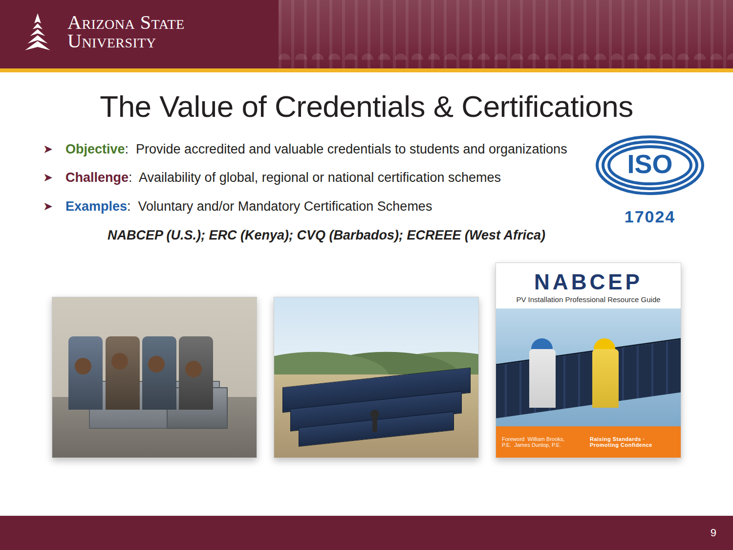Arizona State University
The Value of Credentials & Certifications
Objective: Provide accredited and valuable credentials to students and organizations
Challenge: Availability of global, regional or national certification schemes
Examples: Voluntary and/or Mandatory Certification Schemes
NABCEP (U.S.); ERC (Kenya); CVQ (Barbados); ECREEE (West Africa)
ISO
17024
NABCEP
PV Installation Professional Resource Guide
Foreword William Brooks, P.E. James Dunlop, P.E. Raising Standards · Promoting Confidence
9